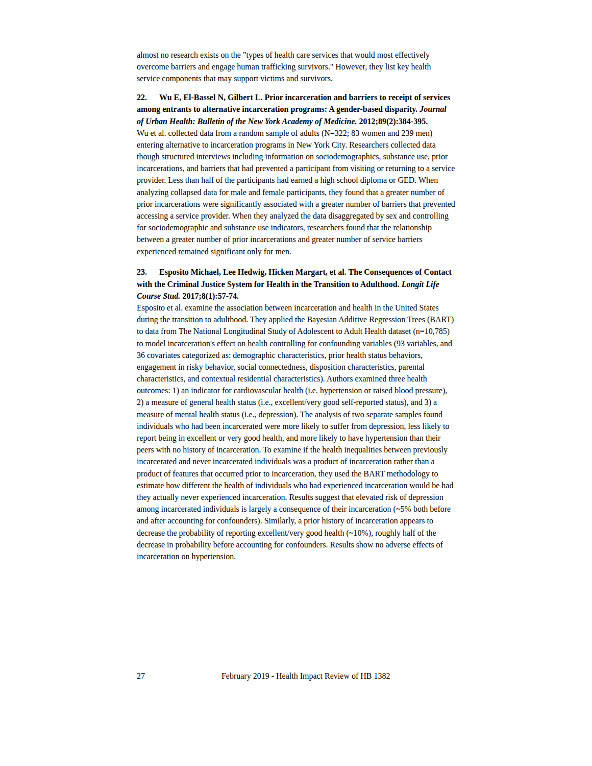almost no research exists on the "types of health care services that would most effectively overcome barriers and engage human trafficking survivors." However, they list key health service components that may support victims and survivors.
22. Wu E, El-Bassel N, Gilbert L. Prior incarceration and barriers to receipt of services among entrants to alternative incarceration programs: A gender-based disparity. Journal of Urban Health: Bulletin of the New York Academy of Medicine. 2012;89(2):384-395.
Wu et al. collected data from a random sample of adults (N=322; 83 women and 239 men) entering alternative to incarceration programs in New York City. Researchers collected data though structured interviews including information on sociodemographics, substance use, prior incarcerations, and barriers that had prevented a participant from visiting or returning to a service provider. Less than half of the participants had earned a high school diploma or GED. When analyzing collapsed data for male and female participants, they found that a greater number of prior incarcerations were significantly associated with a greater number of barriers that prevented accessing a service provider. When they analyzed the data disaggregated by sex and controlling for sociodemographic and substance use indicators, researchers found that the relationship between a greater number of prior incarcerations and greater number of service barriers experienced remained significant only for men.
23. Esposito Michael, Lee Hedwig, Hicken Margart, et al. The Consequences of Contact with the Criminal Justice System for Health in the Transition to Adulthood. Longit Life Course Stud. 2017;8(1):57-74.
Esposito et al. examine the association between incarceration and health in the United States during the transition to adulthood. They applied the Bayesian Additive Regression Trees (BART) to data from The National Longitudinal Study of Adolescent to Adult Health dataset (n=10,785) to model incarceration's effect on health controlling for confounding variables (93 variables, and 36 covariates categorized as: demographic characteristics, prior health status behaviors, engagement in risky behavior, social connectedness, disposition characteristics, parental characteristics, and contextual residential characteristics). Authors examined three health outcomes: 1) an indicator for cardiovascular health (i.e. hypertension or raised blood pressure), 2) a measure of general health status (i.e., excellent/very good self-reported status), and 3) a measure of mental health status (i.e., depression). The analysis of two separate samples found individuals who had been incarcerated were more likely to suffer from depression, less likely to report being in excellent or very good health, and more likely to have hypertension than their peers with no history of incarceration. To examine if the health inequalities between previously incarcerated and never incarcerated individuals was a product of incarceration rather than a product of features that occurred prior to incarceration, they used the BART methodology to estimate how different the health of individuals who had experienced incarceration would be had they actually never experienced incarceration. Results suggest that elevated risk of depression among incarcerated individuals is largely a consequence of their incarceration (~5% both before and after accounting for confounders). Similarly, a prior history of incarceration appears to decrease the probability of reporting excellent/very good health (~10%), roughly half of the decrease in probability before accounting for confounders. Results show no adverse effects of incarceration on hypertension.
27
February 2019 - Health Impact Review of HB 1382